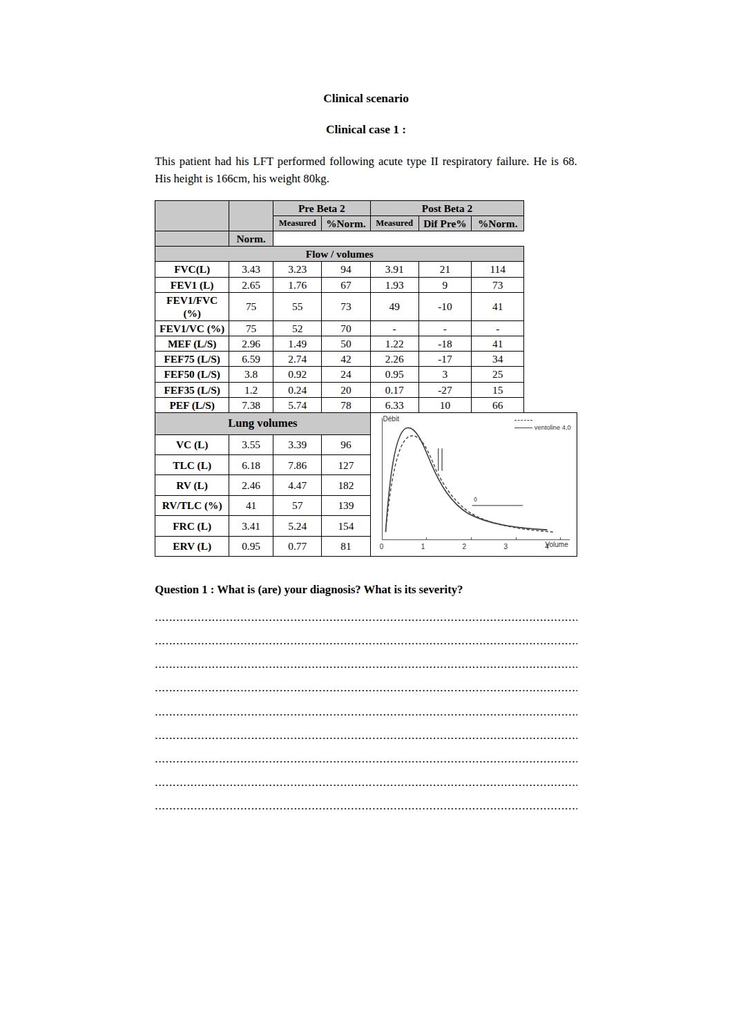Clinical scenario
Clinical case 1 :
This patient had his LFT performed following acute type II respiratory failure. He is 68. His height is 166cm, his weight 80kg.
| | | Pre Beta 2 | Post Beta 2 | |
| Measured | %Norm. | Measured | Dif Pre% | %Norm. |
| | Norm. | | | | | | |
| Flow / volumes | |
| FVC(L) | 3.43 | 3.23 | 94 | 3.91 | 21 | 114 | |
| FEV1 (L) | 2.65 | 1.76 | 67 | 1.93 | 9 | 73 | |
| FEV1/FVC (%) | 75 | 55 | 73 | 49 | -10 | 41 | |
| FEV1/VC (%) | 75 | 52 | 70 | - | - | - | |
| MEF (L/S) | 2.96 | 1.49 | 50 | 1.22 | -18 | 41 | |
| FEF75 (L/S) | 6.59 | 2.74 | 42 | 2.26 | -17 | 34 | |
| FEF50 (L/S) | 3.8 | 0.92 | 24 | 0.95 | 3 | 25 | |
| FEF35 (L/S) | 1.2 | 0.24 | 20 | 0.17 | -27 | 15 | |
| PEF (L/S) | 7.38 | 5.74 | 78 | 6.33 | 10 | 66 | |
| Lung volumes | Débit ventoline 4,0 0 0 1 2 3 4 Volume |
| VC (L) | 3.55 | 3.39 | 96 |
| TLC (L) | 6.18 | 7.86 | 127 |
| RV (L) | 2.46 | 4.47 | 182 |
| RV/TLC (%) | 41 | 57 | 139 |
| FRC (L) | 3.41 | 5.24 | 154 |
| ERV (L) | 0.95 | 0.77 | 81 |
Question 1 : What is (are) your diagnosis? What is its severity?
.........................................................................................................................................................
.........................................................................................................................................................
........................................................................................................................................................
.........................................................................................................................................................
.........................................................................................................................................................
.........................................................................................................................................................
.........................................................................................................................................................
.........................................................................................................................................................
.........................................................................................................................................................